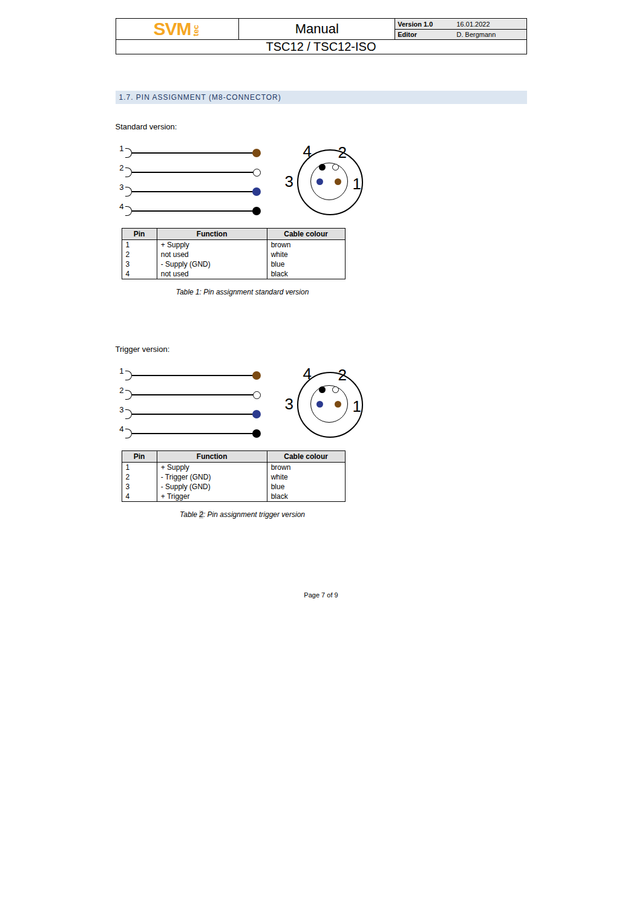| SVM tec | Manual | / Version 1.0 / 16.01.2022 / / Editor / D. Bergmann / |
| TSC12 / TSC12-ISO |
1.7. PIN ASSIGNMENT (M8-CONNECTOR)
Standard version:
1
2
3
4
1
2
3
4
| Pin | Function | Cable colour |
| --- | --- | --- |
| 1 | + Supply | brown |
| 2 | not used | white |
| 3 | - Supply (GND) | blue |
| 4 | not used | black |
Table 1: Pin assignment standard version
Trigger version:
1
2
3
4
1
2
3
4
| Pin | Function | Cable colour |
| --- | --- | --- |
| 1 | + Supply | brown |
| 2 | - Trigger (GND) | white |
| 3 | - Supply (GND) | blue |
| 4 | + Trigger | black |
Table 2: Pin assignment trigger version
Page 7 of 9